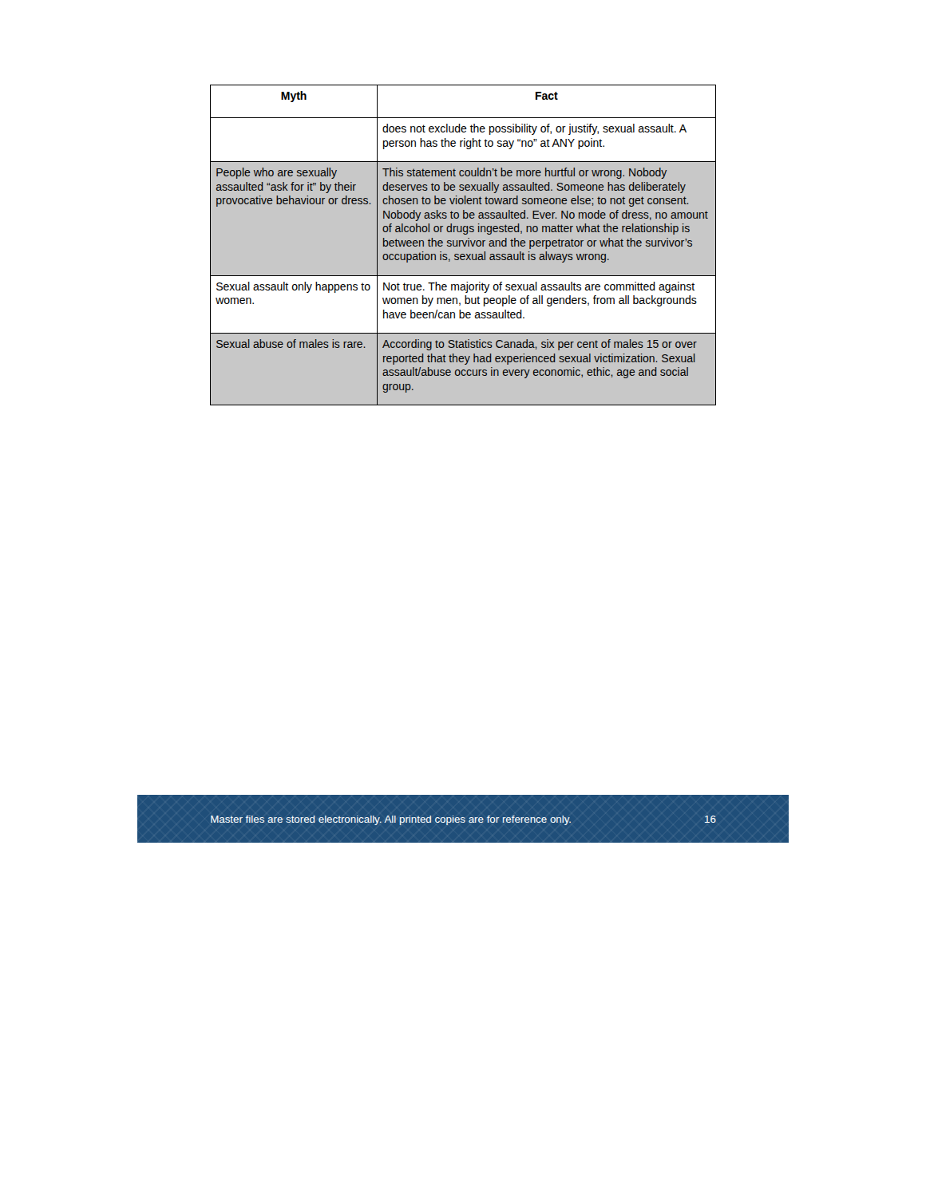| Myth | Fact |
| --- | --- |
| | does not exclude the possibility of, or justify, sexual assault. A person has the right to say “no” at ANY point. |
| People who are sexually assaulted “ask for it” by their provocative behaviour or dress. | This statement couldn’t be more hurtful or wrong. Nobody deserves to be sexually assaulted. Someone has deliberately chosen to be violent toward someone else; to not get consent. Nobody asks to be assaulted. Ever. No mode of dress, no amount of alcohol or drugs ingested, no matter what the relationship is between the survivor and the perpetrator or what the survivor’s occupation is, sexual assault is always wrong. |
| Sexual assault only happens to women. | Not true. The majority of sexual assaults are committed against women by men, but people of all genders, from all backgrounds have been/can be assaulted. |
| Sexual abuse of males is rare. | According to Statistics Canada, six per cent of males 15 or over reported that they had experienced sexual victimization. Sexual assault/abuse occurs in every economic, ethic, age and social group. |
Master files are stored electronically. All printed copies are for reference only.
16